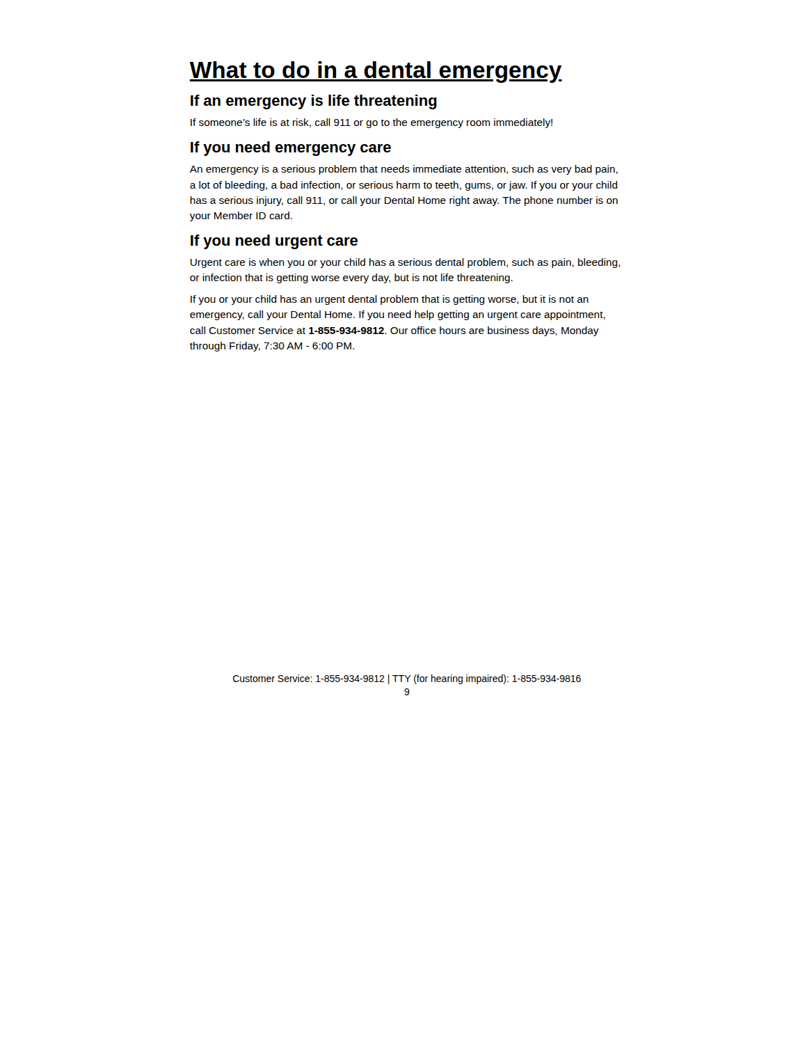What to do in a dental emergency
If an emergency is life threatening
If someone’s life is at risk, call 911 or go to the emergency room immediately!
If you need emergency care
An emergency is a serious problem that needs immediate attention, such as very bad pain, a lot of bleeding, a bad infection, or serious harm to teeth, gums, or jaw. If you or your child has a serious injury, call 911, or call your Dental Home right away. The phone number is on your Member ID card.
If you need urgent care
Urgent care is when you or your child has a serious dental problem, such as pain, bleeding, or infection that is getting worse every day, but is not life threatening.
If you or your child has an urgent dental problem that is getting worse, but it is not an emergency, call your Dental Home. If you need help getting an urgent care appointment, call Customer Service at 1-855-934-9812. Our office hours are business days, Monday through Friday, 7:30 AM - 6:00 PM.
Customer Service: 1-855-934-9812 | TTY (for hearing impaired): 1-855-934-9816 9